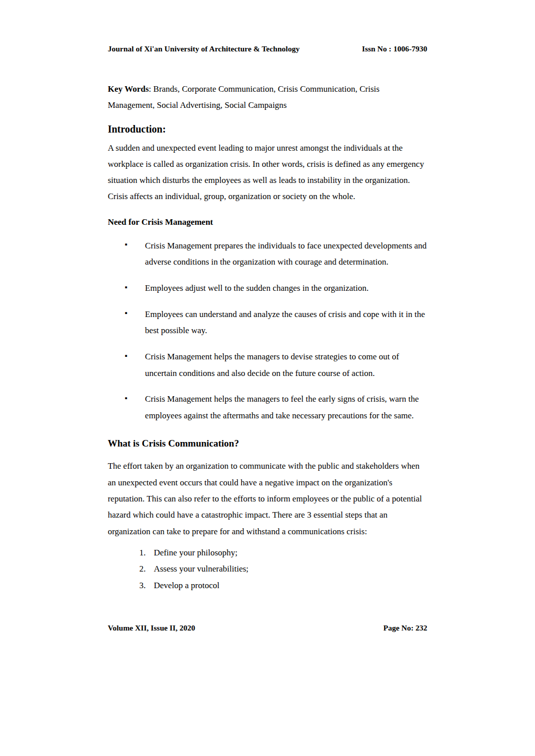Journal of Xi'an University of Architecture & Technology Issn No : 1006-7930
Key Words: Brands, Corporate Communication, Crisis Communication, Crisis Management, Social Advertising, Social Campaigns
Introduction:
A sudden and unexpected event leading to major unrest amongst the individuals at the workplace is called as organization crisis. In other words, crisis is defined as any emergency situation which disturbs the employees as well as leads to instability in the organization. Crisis affects an individual, group, organization or society on the whole.
Need for Crisis Management
Crisis Management prepares the individuals to face unexpected developments and adverse conditions in the organization with courage and determination.
Employees adjust well to the sudden changes in the organization.
Employees can understand and analyze the causes of crisis and cope with it in the best possible way.
Crisis Management helps the managers to devise strategies to come out of uncertain conditions and also decide on the future course of action.
Crisis Management helps the managers to feel the early signs of crisis, warn the employees against the aftermaths and take necessary precautions for the same.
What is Crisis Communication?
The effort taken by an organization to communicate with the public and stakeholders when an unexpected event occurs that could have a negative impact on the organization's reputation. This can also refer to the efforts to inform employees or the public of a potential hazard which could have a catastrophic impact. There are 3 essential steps that an organization can take to prepare for and withstand a communications crisis:
Define your philosophy;
Assess your vulnerabilities;
Develop a protocol
Volume XII, Issue II, 2020 Page No: 232